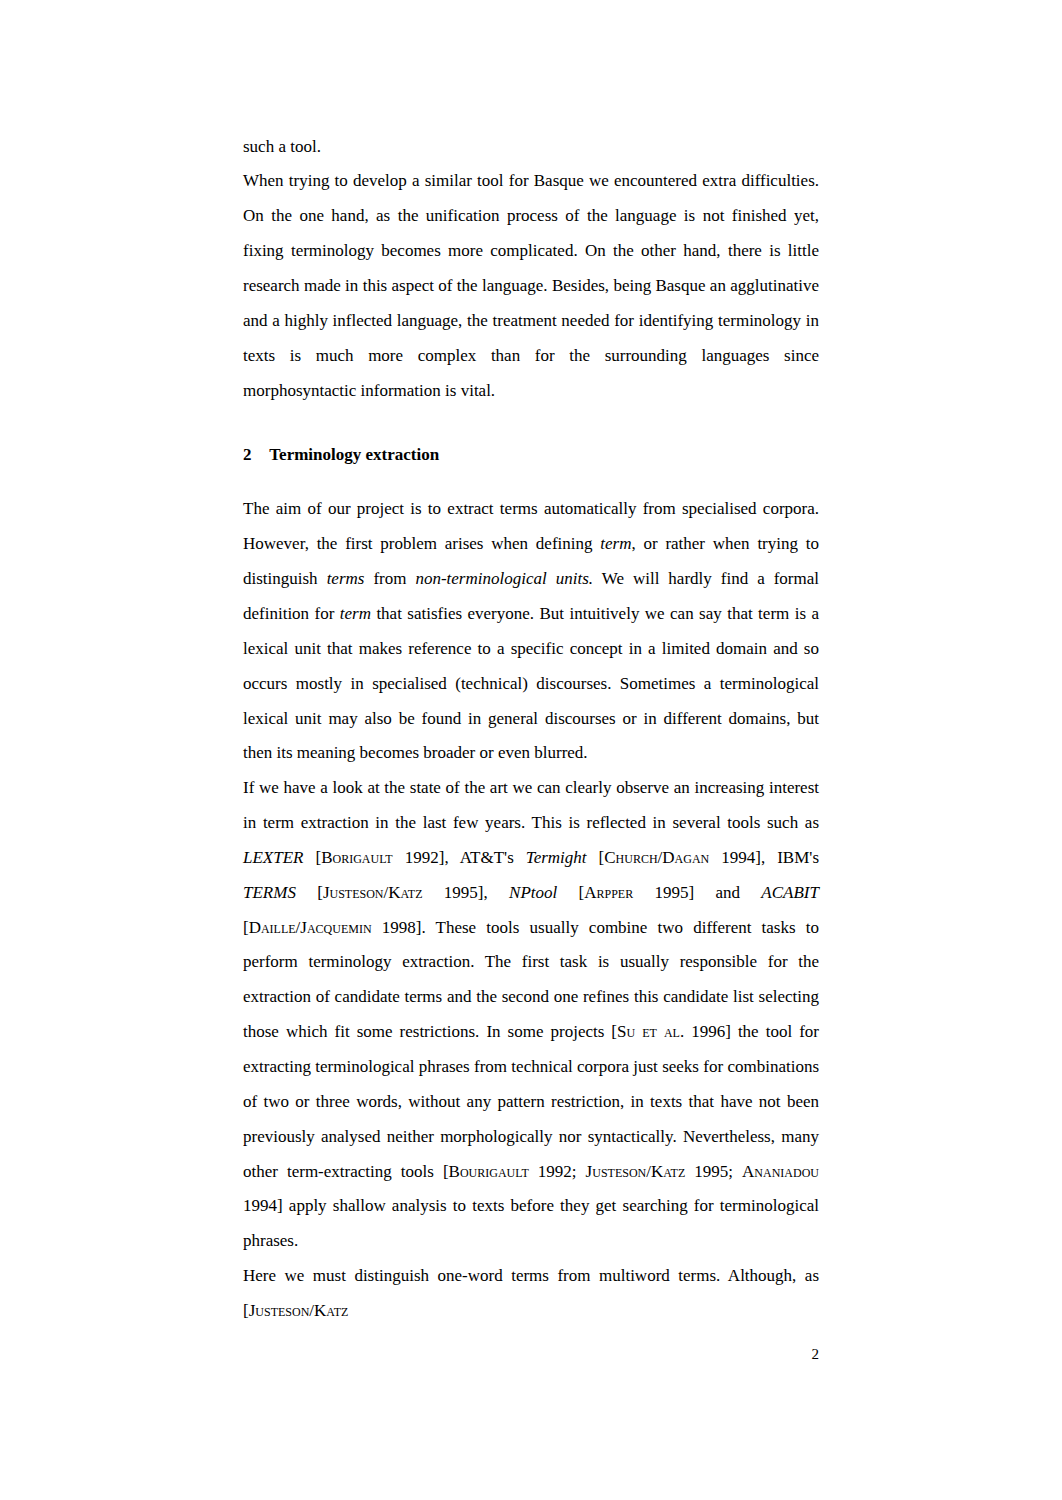such a tool.
When trying to develop a similar tool for Basque we encountered extra difficulties. On the one hand, as the unification process of the language is not finished yet, fixing terminology becomes more complicated. On the other hand, there is little research made in this aspect of the language. Besides, being Basque an agglutinative and a highly inflected language, the treatment needed for identifying terminology in texts is much more complex than for the surrounding languages since morphosyntactic information is vital.
2 Terminology extraction
The aim of our project is to extract terms automatically from specialised corpora. However, the first problem arises when defining term, or rather when trying to distinguish terms from non-terminological units. We will hardly find a formal definition for term that satisfies everyone. But intuitively we can say that term is a lexical unit that makes reference to a specific concept in a limited domain and so occurs mostly in specialised (technical) discourses. Sometimes a terminological lexical unit may also be found in general discourses or in different domains, but then its meaning becomes broader or even blurred.
If we have a look at the state of the art we can clearly observe an increasing interest in term extraction in the last few years. This is reflected in several tools such as LEXTER [Borigault 1992], AT&T's Termight [Church/Dagan 1994], IBM's TERMS [Justeson/Katz 1995], NPtool [Arpper 1995] and ACABIT [Daille/Jacquemin 1998]. These tools usually combine two different tasks to perform terminology extraction. The first task is usually responsible for the extraction of candidate terms and the second one refines this candidate list selecting those which fit some restrictions. In some projects [Su et al. 1996] the tool for extracting terminological phrases from technical corpora just seeks for combinations of two or three words, without any pattern restriction, in texts that have not been previously analysed neither morphologically nor syntactically. Nevertheless, many other term-extracting tools [Bourigault 1992; Justeson/Katz 1995; Ananiadou 1994] apply shallow analysis to texts before they get searching for terminological phrases.
Here we must distinguish one-word terms from multiword terms. Although, as [Justeson/Katz
2